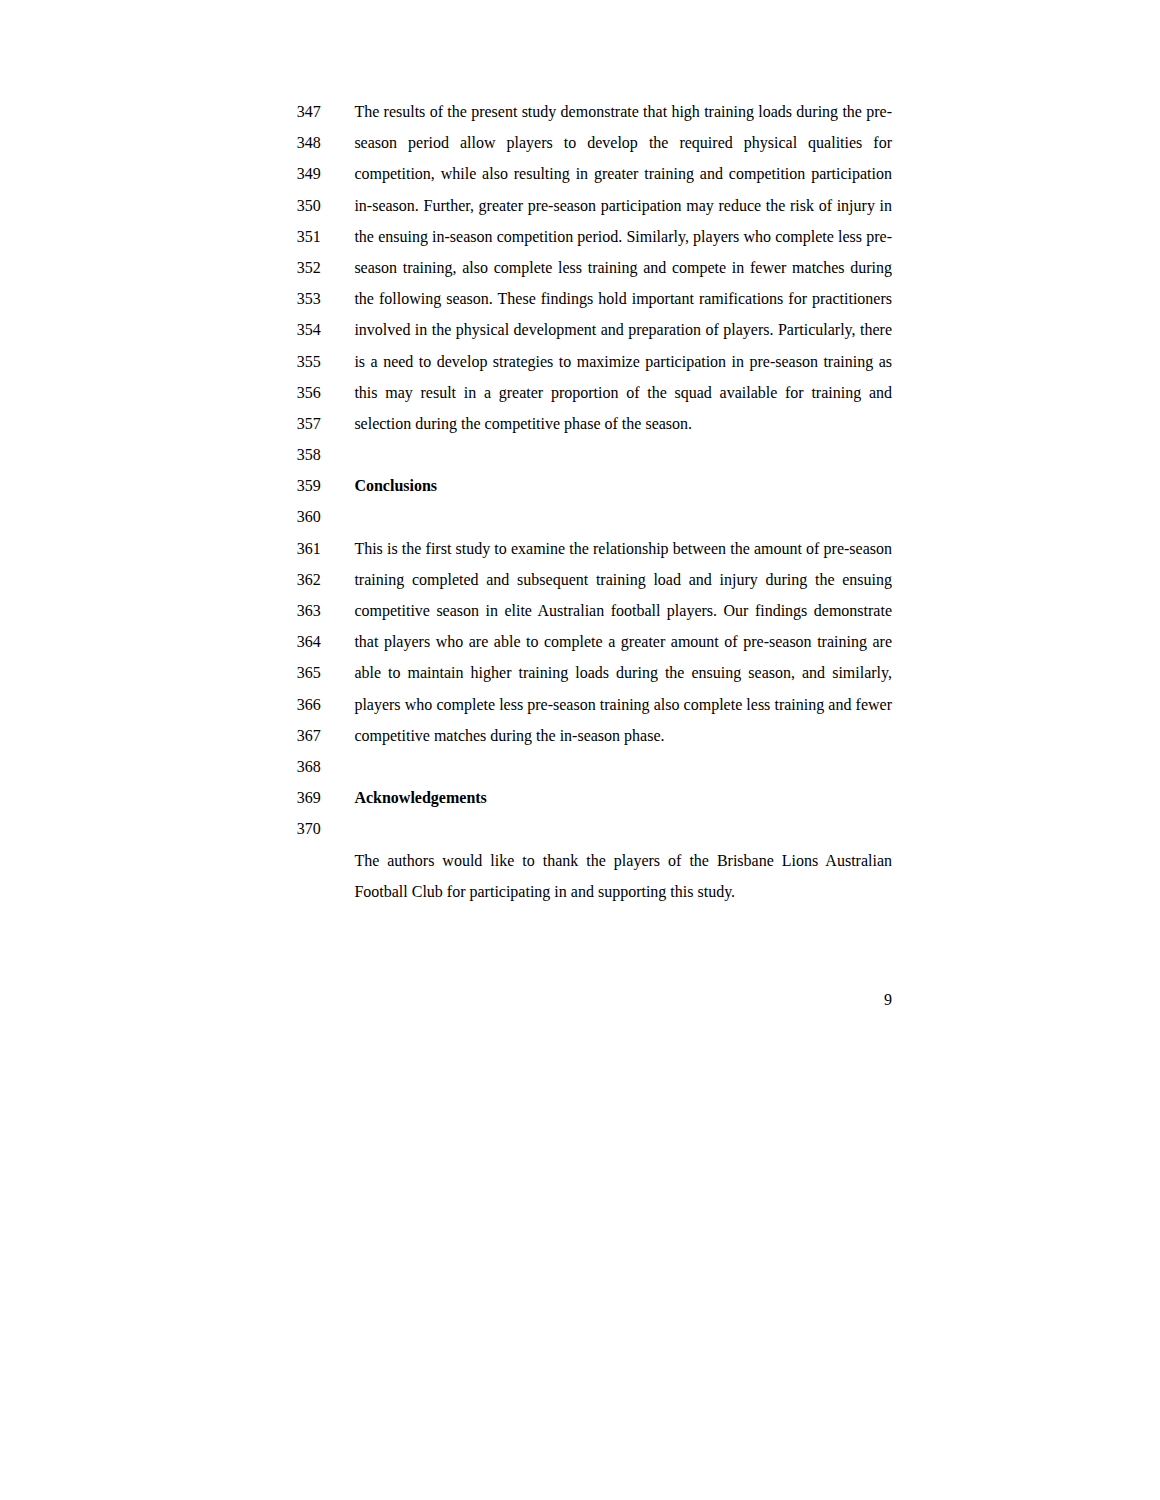347
348
349
350
351
352
353
354
355
356
357
358
359
360
361
362
363
364
365
366
367
368
369
370
The results of the present study demonstrate that high training loads during the pre-season period allow players to develop the required physical qualities for competition, while also resulting in greater training and competition participation in-season. Further, greater pre-season participation may reduce the risk of injury in the ensuing in-season competition period. Similarly, players who complete less pre-season training, also complete less training and compete in fewer matches during the following season. These findings hold important ramifications for practitioners involved in the physical development and preparation of players. Particularly, there is a need to develop strategies to maximize participation in pre-season training as this may result in a greater proportion of the squad available for training and selection during the competitive phase of the season.
Conclusions
This is the first study to examine the relationship between the amount of pre-season training completed and subsequent training load and injury during the ensuing competitive season in elite Australian football players. Our findings demonstrate that players who are able to complete a greater amount of pre-season training are able to maintain higher training loads during the ensuing season, and similarly, players who complete less pre-season training also complete less training and fewer competitive matches during the in-season phase.
Acknowledgements
The authors would like to thank the players of the Brisbane Lions Australian Football Club for participating in and supporting this study.
9